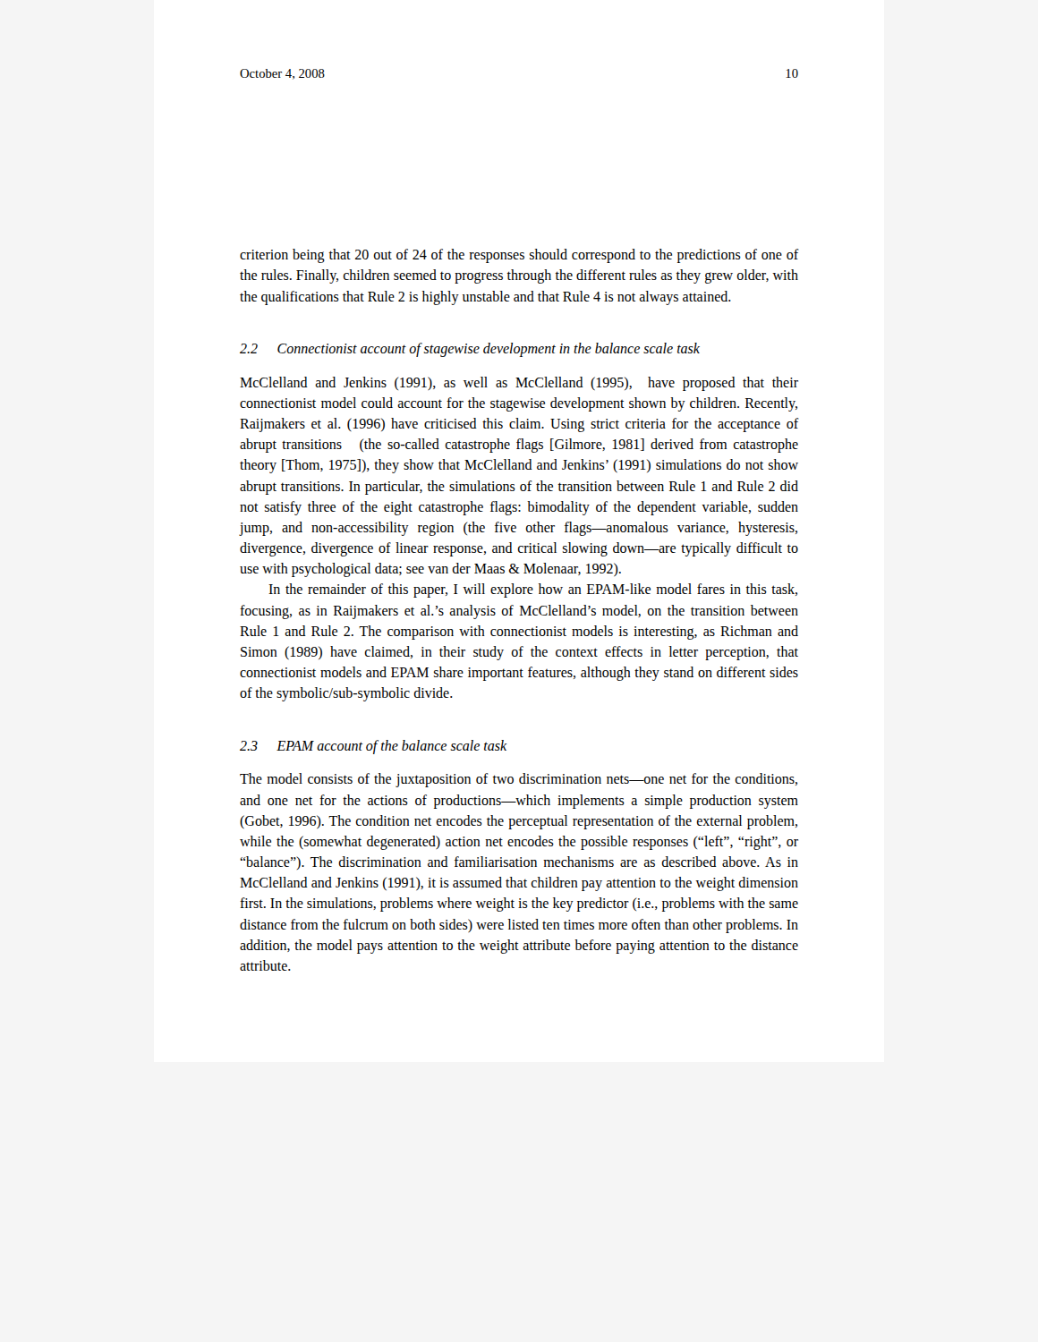October 4, 2008 10
criterion being that 20 out of 24 of the responses should correspond to the predictions of one of the rules. Finally, children seemed to progress through the different rules as they grew older, with the qualifications that Rule 2 is highly unstable and that Rule 4 is not always attained.
2.2 Connectionist account of stagewise development in the balance scale task
McClelland and Jenkins (1991), as well as McClelland (1995), have proposed that their connectionist model could account for the stagewise development shown by children. Recently, Raijmakers et al. (1996) have criticised this claim. Using strict criteria for the acceptance of abrupt transitions (the so-called catastrophe flags [Gilmore, 1981] derived from catastrophe theory [Thom, 1975]), they show that McClelland and Jenkins’ (1991) simulations do not show abrupt transitions. In particular, the simulations of the transition between Rule 1 and Rule 2 did not satisfy three of the eight catastrophe flags: bimodality of the dependent variable, sudden jump, and non-accessibility region (the five other flags—anomalous variance, hysteresis, divergence, divergence of linear response, and critical slowing down—are typically difficult to use with psychological data; see van der Maas & Molenaar, 1992).
In the remainder of this paper, I will explore how an EPAM-like model fares in this task, focusing, as in Raijmakers et al.’s analysis of McClelland’s model, on the transition between Rule 1 and Rule 2. The comparison with connectionist models is interesting, as Richman and Simon (1989) have claimed, in their study of the context effects in letter perception, that connectionist models and EPAM share important features, although they stand on different sides of the symbolic/sub-symbolic divide.
2.3 EPAM account of the balance scale task
The model consists of the juxtaposition of two discrimination nets—one net for the conditions, and one net for the actions of productions—which implements a simple production system (Gobet, 1996). The condition net encodes the perceptual representation of the external problem, while the (somewhat degenerated) action net encodes the possible responses (“left”, “right”, or “balance”). The discrimination and familiarisation mechanisms are as described above. As in McClelland and Jenkins (1991), it is assumed that children pay attention to the weight dimension first. In the simulations, problems where weight is the key predictor (i.e., problems with the same distance from the fulcrum on both sides) were listed ten times more often than other problems. In addition, the model pays attention to the weight attribute before paying attention to the distance attribute.